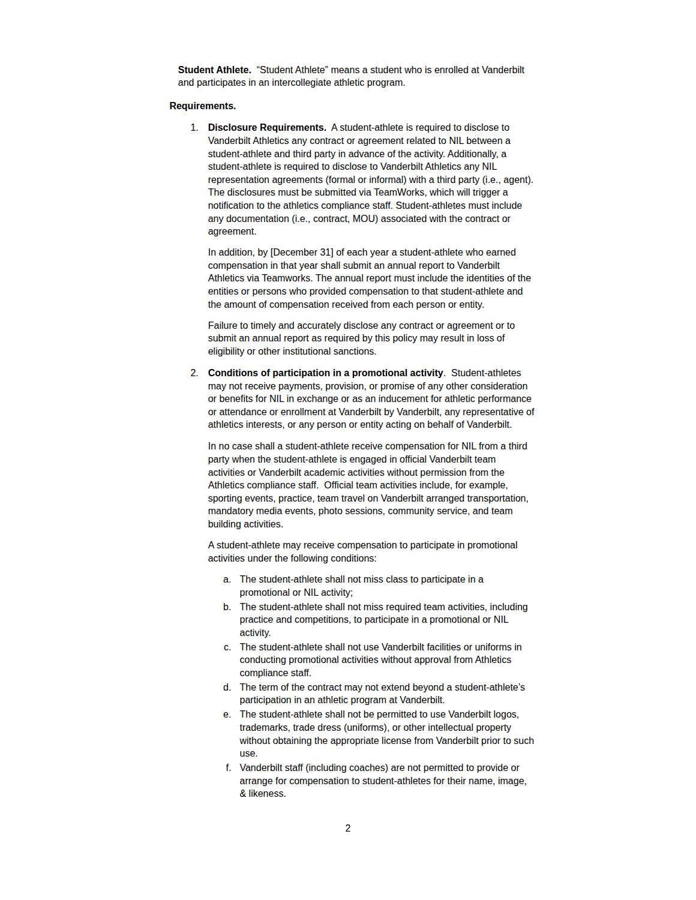Student Athlete. “Student Athlete” means a student who is enrolled at Vanderbilt and participates in an intercollegiate athletic program.
Requirements.
Disclosure Requirements. A student-athlete is required to disclose to Vanderbilt Athletics any contract or agreement related to NIL between a student-athlete and third party in advance of the activity. Additionally, a student-athlete is required to disclose to Vanderbilt Athletics any NIL representation agreements (formal or informal) with a third party (i.e., agent). The disclosures must be submitted via TeamWorks, which will trigger a notification to the athletics compliance staff. Student-athletes must include any documentation (i.e., contract, MOU) associated with the contract or agreement.
In addition, by [December 31] of each year a student-athlete who earned compensation in that year shall submit an annual report to Vanderbilt Athletics via Teamworks. The annual report must include the identities of the entities or persons who provided compensation to that student-athlete and the amount of compensation received from each person or entity.
Failure to timely and accurately disclose any contract or agreement or to submit an annual report as required by this policy may result in loss of eligibility or other institutional sanctions.
Conditions of participation in a promotional activity. Student-athletes may not receive payments, provision, or promise of any other consideration or benefits for NIL in exchange or as an inducement for athletic performance or attendance or enrollment at Vanderbilt by Vanderbilt, any representative of athletics interests, or any person or entity acting on behalf of Vanderbilt.
In no case shall a student-athlete receive compensation for NIL from a third party when the student-athlete is engaged in official Vanderbilt team activities or Vanderbilt academic activities without permission from the Athletics compliance staff. Official team activities include, for example, sporting events, practice, team travel on Vanderbilt arranged transportation, mandatory media events, photo sessions, community service, and team building activities.
A student-athlete may receive compensation to participate in promotional activities under the following conditions:
The student-athlete shall not miss class to participate in a promotional or NIL activity;
The student-athlete shall not miss required team activities, including practice and competitions, to participate in a promotional or NIL activity.
The student-athlete shall not use Vanderbilt facilities or uniforms in conducting promotional activities without approval from Athletics compliance staff.
The term of the contract may not extend beyond a student-athlete’s participation in an athletic program at Vanderbilt.
The student-athlete shall not be permitted to use Vanderbilt logos, trademarks, trade dress (uniforms), or other intellectual property without obtaining the appropriate license from Vanderbilt prior to such use.
Vanderbilt staff (including coaches) are not permitted to provide or arrange for compensation to student-athletes for their name, image, & likeness.
2